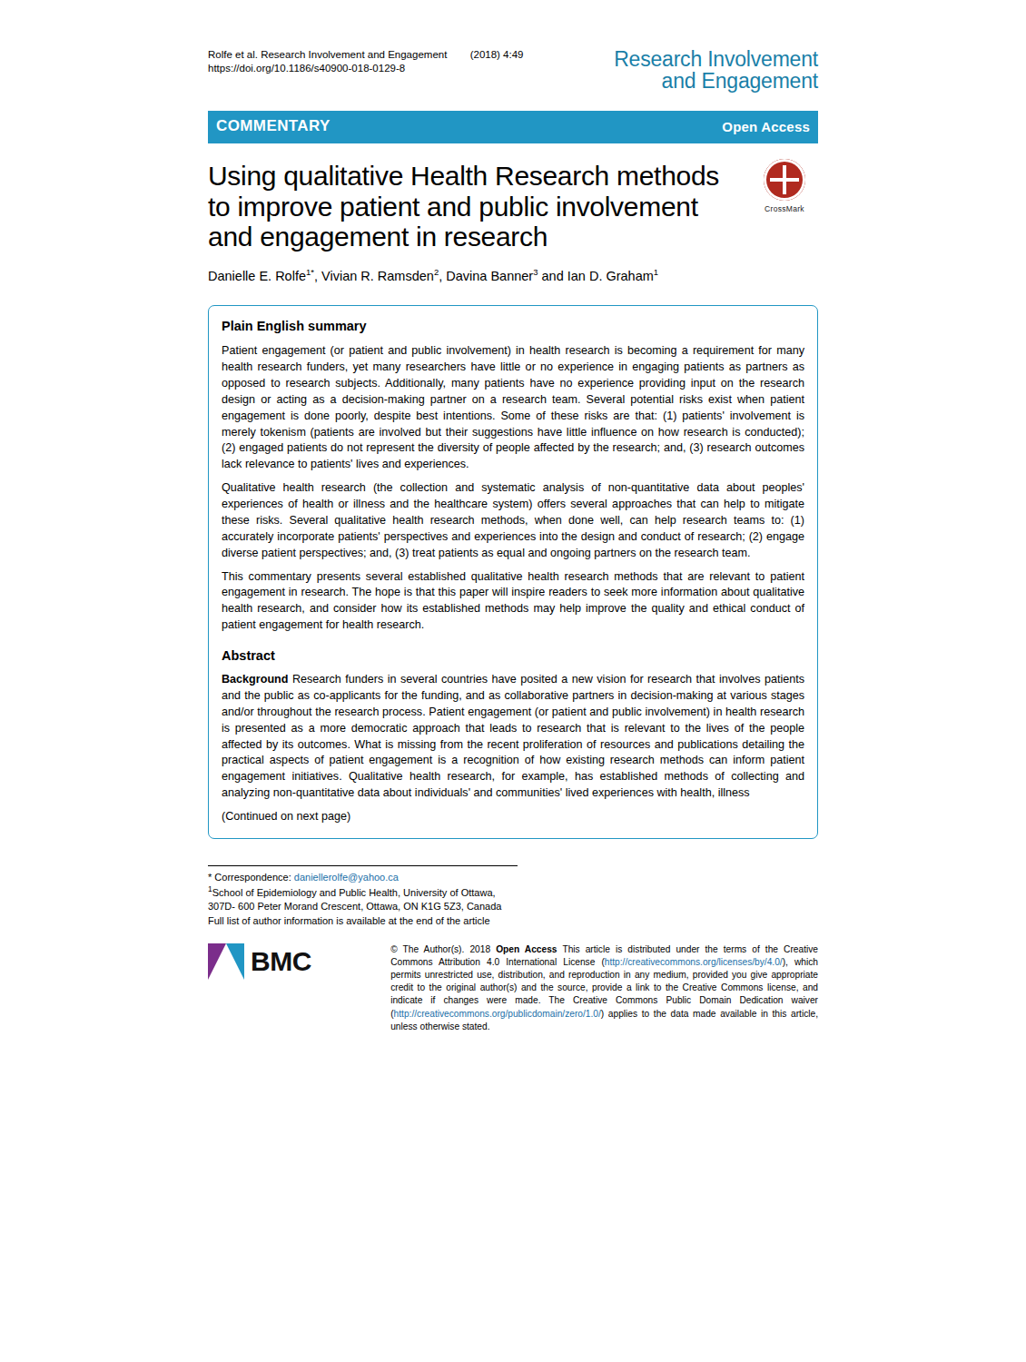Rolfe et al. Research Involvement and Engagement (2018) 4:49
https://doi.org/10.1186/s40900-018-0129-8
Research Involvement and Engagement
Commentary Open Access
Using qualitative Health Research methods to improve patient and public involvement and engagement in research
CrossMark
Danielle E. Rolfe1*, Vivian R. Ramsden2, Davina Banner3 and Ian D. Graham1
Plain English summary
Patient engagement (or patient and public involvement) in health research is becoming a requirement for many health research funders, yet many researchers have little or no experience in engaging patients as partners as opposed to research subjects. Additionally, many patients have no experience providing input on the research design or acting as a decision-making partner on a research team. Several potential risks exist when patient engagement is done poorly, despite best intentions. Some of these risks are that: (1) patients' involvement is merely tokenism (patients are involved but their suggestions have little influence on how research is conducted); (2) engaged patients do not represent the diversity of people affected by the research; and, (3) research outcomes lack relevance to patients' lives and experiences.
Qualitative health research (the collection and systematic analysis of non-quantitative data about peoples' experiences of health or illness and the healthcare system) offers several approaches that can help to mitigate these risks. Several qualitative health research methods, when done well, can help research teams to: (1) accurately incorporate patients' perspectives and experiences into the design and conduct of research; (2) engage diverse patient perspectives; and, (3) treat patients as equal and ongoing partners on the research team.
This commentary presents several established qualitative health research methods that are relevant to patient engagement in research. The hope is that this paper will inspire readers to seek more information about qualitative health research, and consider how its established methods may help improve the quality and ethical conduct of patient engagement for health research.
Abstract
Background Research funders in several countries have posited a new vision for research that involves patients and the public as co-applicants for the funding, and as collaborative partners in decision-making at various stages and/or throughout the research process. Patient engagement (or patient and public involvement) in health research is presented as a more democratic approach that leads to research that is relevant to the lives of the people affected by its outcomes. What is missing from the recent proliferation of resources and publications detailing the practical aspects of patient engagement is a recognition of how existing research methods can inform patient engagement initiatives. Qualitative health research, for example, has established methods of collecting and analyzing non-quantitative data about individuals' and communities' lived experiences with health, illness
(Continued on next page)
* Correspondence: daniellerolfe@yahoo.ca
1School of Epidemiology and Public Health, University of Ottawa, 307D- 600 Peter Morand Crescent, Ottawa, ON K1G 5Z3, Canada
Full list of author information is available at the end of the article
BMC
© The Author(s). 2018 Open Access This article is distributed under the terms of the Creative Commons Attribution 4.0 International License (http://creativecommons.org/licenses/by/4.0/), which permits unrestricted use, distribution, and reproduction in any medium, provided you give appropriate credit to the original author(s) and the source, provide a link to the Creative Commons license, and indicate if changes were made. The Creative Commons Public Domain Dedication waiver (http://creativecommons.org/publicdomain/zero/1.0/) applies to the data made available in this article, unless otherwise stated.